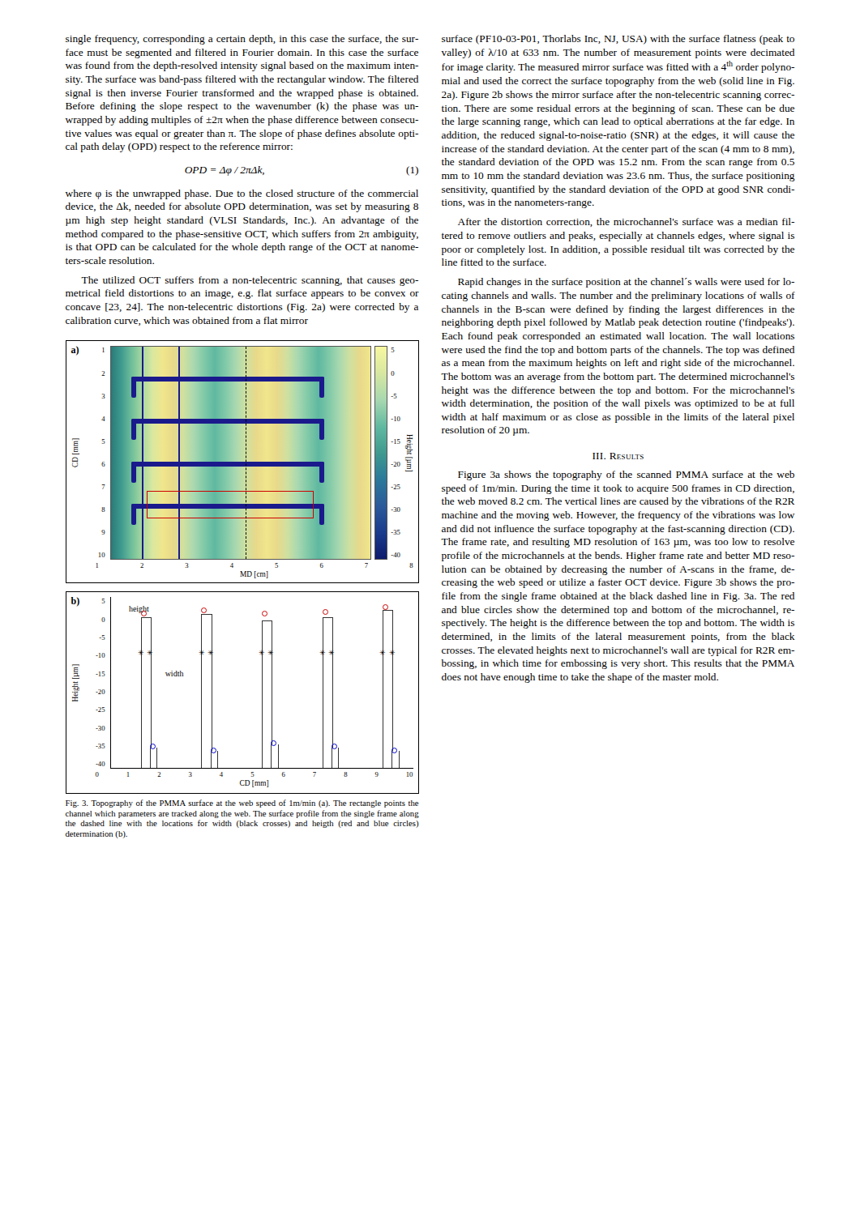single frequency, corresponding a certain depth, in this case the surface, the surface must be segmented and filtered in Fourier domain. In this case the surface was found from the depth-resolved intensity signal based on the maximum intensity. The surface was band-pass filtered with the rectangular window. The filtered signal is then inverse Fourier transformed and the wrapped phase is obtained. Before defining the slope respect to the wavenumber (k) the phase was unwrapped by adding multiples of ±2π when the phase difference between consecutive values was equal or greater than π. The slope of phase defines absolute optical path delay (OPD) respect to the reference mirror:
OPD = Δφ / 2πΔk, (1)
where φ is the unwrapped phase. Due to the closed structure of the commercial device, the Δk, needed for absolute OPD determination, was set by measuring 8 µm high step height standard (VLSI Standards, Inc.). An advantage of the method compared to the phase-sensitive OCT, which suffers from 2π ambiguity, is that OPD can be calculated for the whole depth range of the OCT at nanometers-scale resolution.
The utilized OCT suffers from a non-telecentric scanning, that causes geometrical field distortions to an image, e.g. flat surface appears to be convex or concave [23, 24]. The non-telecentric distortions (Fig. 2a) were corrected by a calibration curve, which was obtained from a flat mirror
a)
CD [mm]
12345678910
50-5-10-15-20-25-30-35-40
Height [µm]
12345678
MD [cm]
b)
Height [µm]
50-5-10-15-20-25-30-35-40
height width
✳ ✳ ✳ ✳ ✳ ✳ ✳ ✳ ✳ ✳
012345678910
CD [mm]
Fig. 3. Topography of the PMMA surface at the web speed of 1m/min (a). The rectangle points the channel which parameters are tracked along the web. The surface profile from the single frame along the dashed line with the locations for width (black crosses) and heigth (red and blue circles) determination (b).
surface (PF10-03-P01, Thorlabs Inc, NJ, USA) with the surface flatness (peak to valley) of λ/10 at 633 nm. The number of measurement points were decimated for image clarity. The measured mirror surface was fitted with a 4th order polynomial and used the correct the surface topography from the web (solid line in Fig. 2a). Figure 2b shows the mirror surface after the non-telecentric scanning correction. There are some residual errors at the beginning of scan. These can be due the large scanning range, which can lead to optical aberrations at the far edge. In addition, the reduced signal-to-noise-ratio (SNR) at the edges, it will cause the increase of the standard deviation. At the center part of the scan (4 mm to 8 mm), the standard deviation of the OPD was 15.2 nm. From the scan range from 0.5 mm to 10 mm the standard deviation was 23.6 nm. Thus, the surface positioning sensitivity, quantified by the standard deviation of the OPD at good SNR conditions, was in the nanometers-range.
After the distortion correction, the microchannel's surface was a median filtered to remove outliers and peaks, especially at channels edges, where signal is poor or completely lost. In addition, a possible residual tilt was corrected by the line fitted to the surface.
Rapid changes in the surface position at the channel´s walls were used for locating channels and walls. The number and the preliminary locations of walls of channels in the B-scan were defined by finding the largest differences in the neighboring depth pixel followed by Matlab peak detection routine ('findpeaks'). Each found peak corresponded an estimated wall location. The wall locations were used the find the top and bottom parts of the channels. The top was defined as a mean from the maximum heights on left and right side of the microchannel. The bottom was an average from the bottom part. The determined microchannel's height was the difference between the top and bottom. For the microchannel's width determination, the position of the wall pixels was optimized to be at full width at half maximum or as close as possible in the limits of the lateral pixel resolution of 20 µm.
III. Results
Figure 3a shows the topography of the scanned PMMA surface at the web speed of 1m/min. During the time it took to acquire 500 frames in CD direction, the web moved 8.2 cm. The vertical lines are caused by the vibrations of the R2R machine and the moving web. However, the frequency of the vibrations was low and did not influence the surface topography at the fast-scanning direction (CD). The frame rate, and resulting MD resolution of 163 µm, was too low to resolve profile of the microchannels at the bends. Higher frame rate and better MD resolution can be obtained by decreasing the number of A-scans in the frame, decreasing the web speed or utilize a faster OCT device. Figure 3b shows the profile from the single frame obtained at the black dashed line in Fig. 3a. The red and blue circles show the determined top and bottom of the microchannel, respectively. The height is the difference between the top and bottom. The width is determined, in the limits of the lateral measurement points, from the black crosses. The elevated heights next to microchannel's wall are typical for R2R embossing, in which time for embossing is very short. This results that the PMMA does not have enough time to take the shape of the master mold.